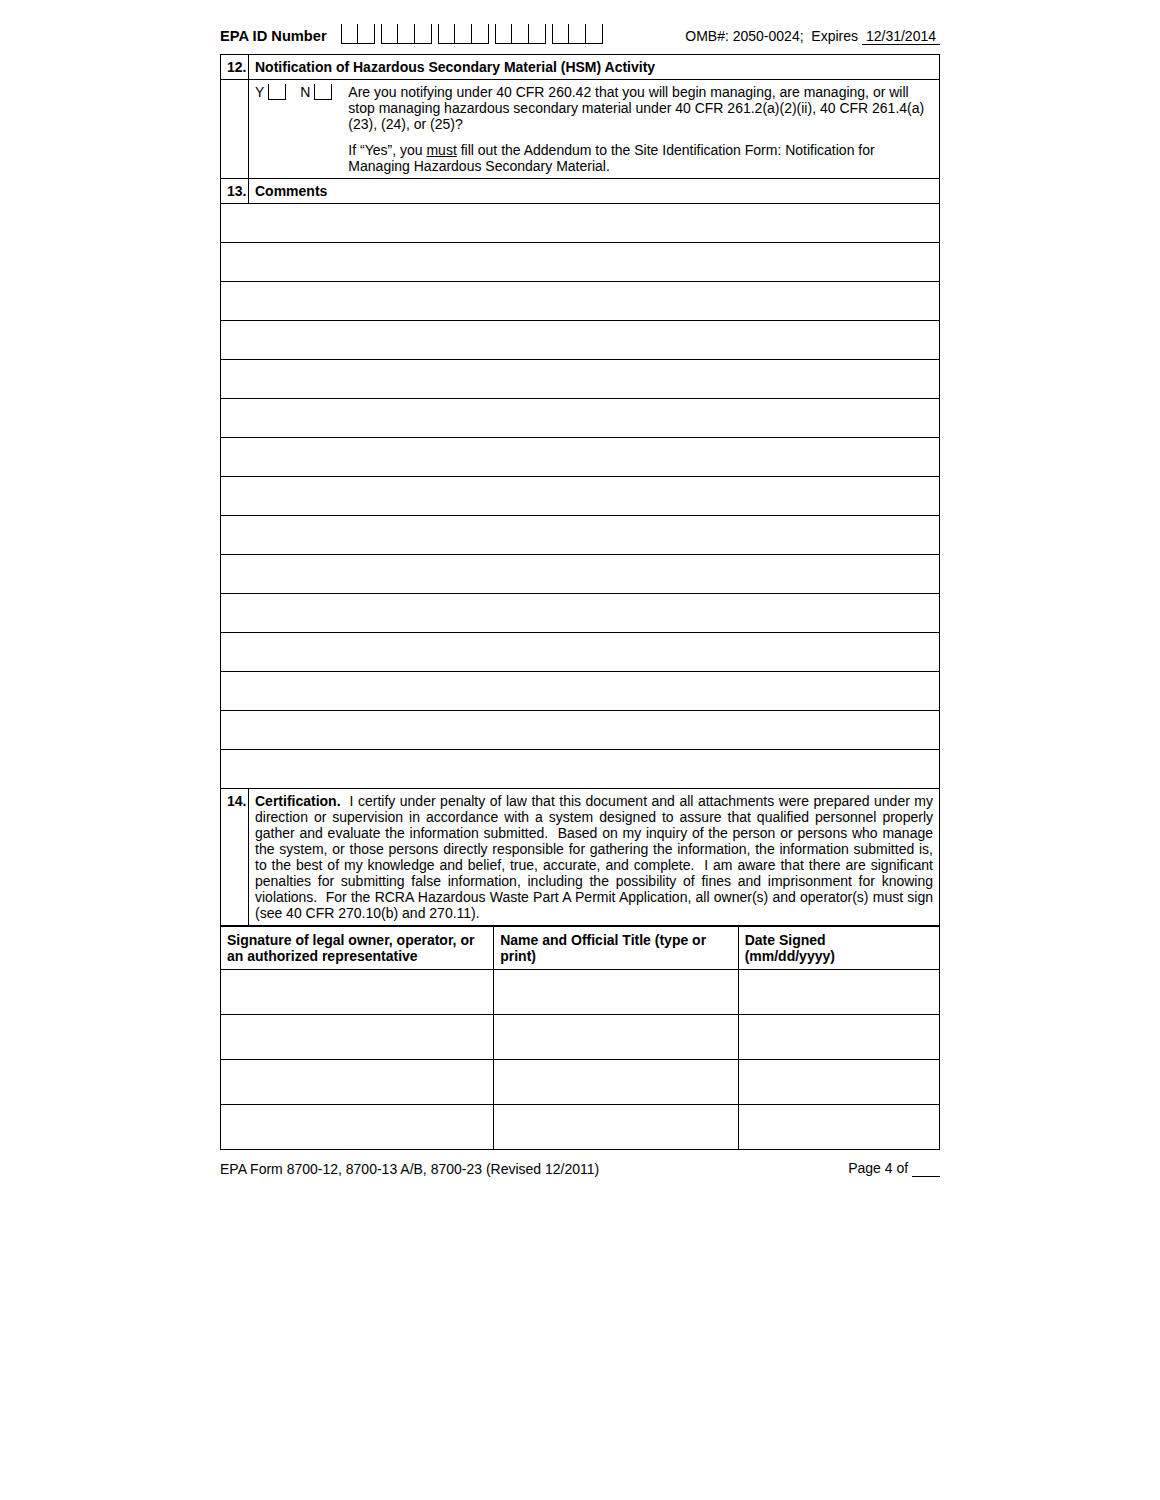EPA ID Number
OMB#: 2050-0024; Expires 12/31/2014
| 12. | Notification of Hazardous Secondary Material (HSM) Activity |
| | Y N Are you notifying under 40 CFR 260.42 that you will begin managing, are managing, or will stop managing hazardous secondary material under 40 CFR 261.2(a)(2)(ii), 40 CFR 261.4(a)(23), (24), or (25)? If “Yes”, you must fill out the Addendum to the Site Identification Form: Notification for Managing Hazardous Secondary Material. |
| 13. | Comments |
| 14. | Certification. I certify under penalty of law that this document and all attachments were prepared under my direction or supervision in accordance with a system designed to assure that qualified personnel properly gather and evaluate the information submitted. Based on my inquiry of the person or persons who manage the system, or those persons directly responsible for gathering the information, the information submitted is, to the best of my knowledge and belief, true, accurate, and complete. I am aware that there are significant penalties for submitting false information, including the possibility of fines and imprisonment for knowing violations. For the RCRA Hazardous Waste Part A Permit Application, all owner(s) and operator(s) must sign (see 40 CFR 270.10(b) and 270.11). |
| Signature of legal owner, operator, or an authorized representative | Name and Official Title (type or print) | Date Signed (mm/dd/yyyy) |
| --- | --- | --- |
EPA Form 8700-12, 8700-13 A/B, 8700-23 (Revised 12/2011)
Page 4 of